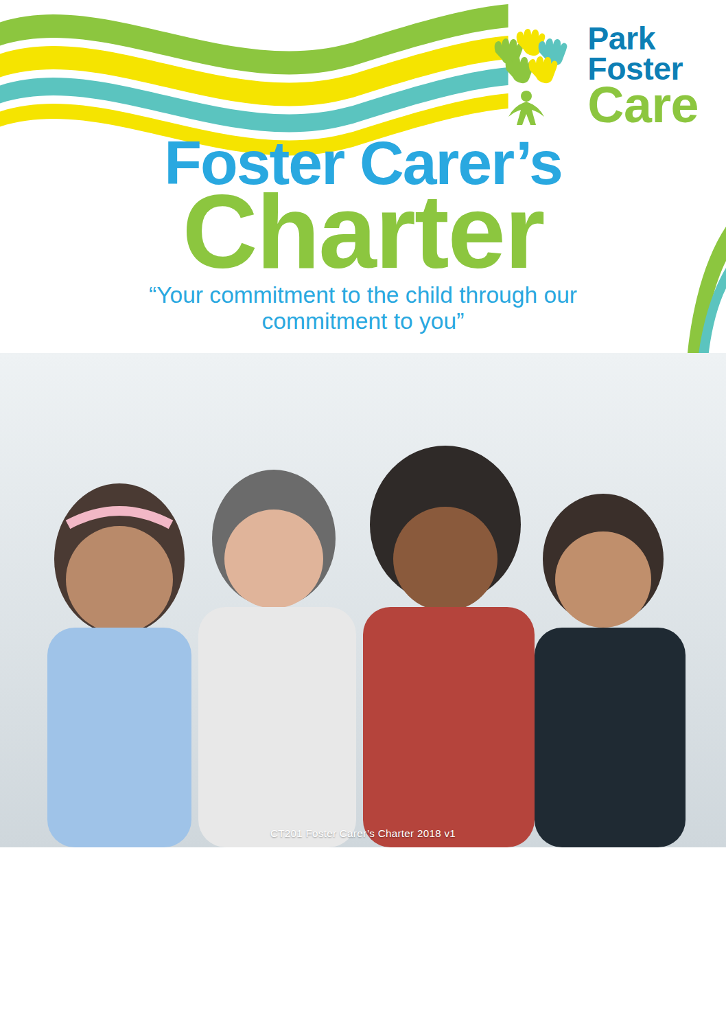Park Foster Care
Foster Carer’s Charter
“Your commitment to the child through our commitment to you”
CT201 Foster Carer’s Charter 2018 v1